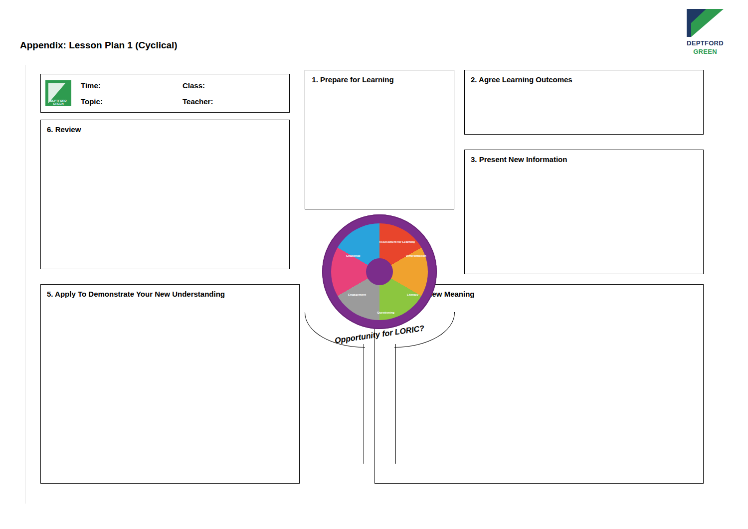DEPTFORD
GREEN
Appendix: Lesson Plan 1 (Cyclical)
DEPTFORD
GREEN
Time:
Class:
Topic:
Teacher:
Prepare for Learning
2. Agree Learning Outcomes
3. Present New Information
4. Construct New Meaning
5. Apply To Demonstrate Your New Understanding
6. Review
Assessment for Learning Differentiation Literacy Questioning Engagement Challenge
Opportunity for LORIC?